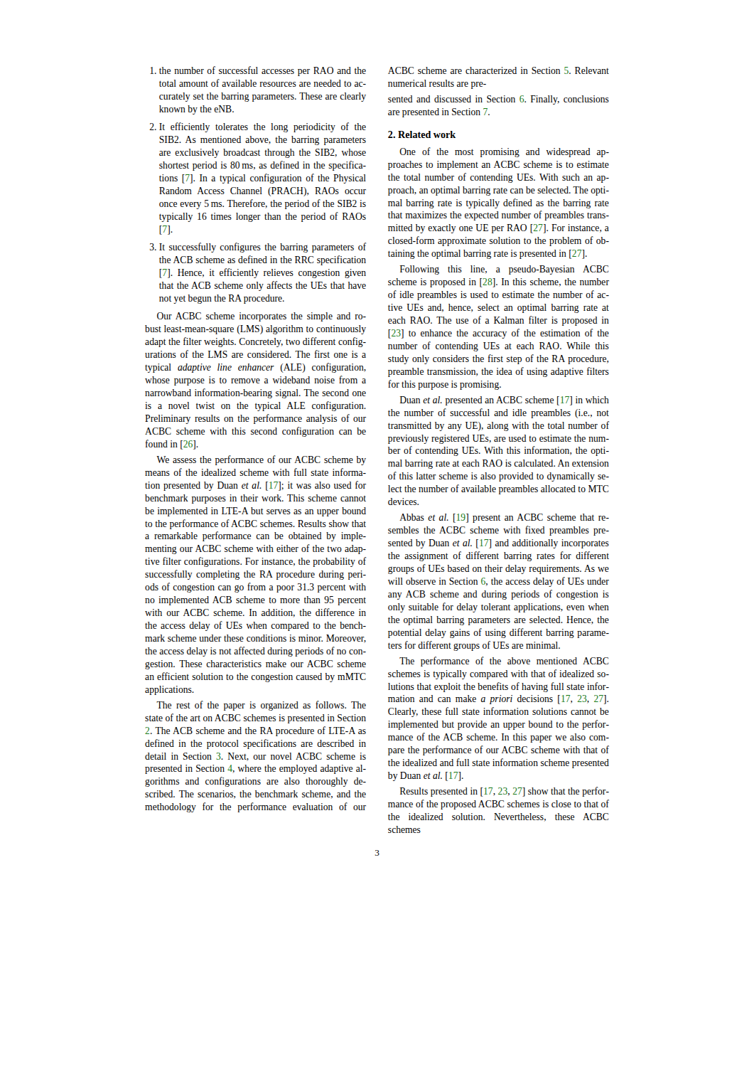the number of successful accesses per RAO and the total amount of available resources are needed to accurately set the barring parameters. These are clearly known by the eNB.
It efficiently tolerates the long periodicity of the SIB2. As mentioned above, the barring parameters are exclusively broadcast through the SIB2, whose shortest period is 80 ms, as defined in the specifications [7]. In a typical configuration of the Physical Random Access Channel (PRACH), RAOs occur once every 5 ms. Therefore, the period of the SIB2 is typically 16 times longer than the period of RAOs [7].
It successfully configures the barring parameters of the ACB scheme as defined in the RRC specification [7]. Hence, it efficiently relieves congestion given that the ACB scheme only affects the UEs that have not yet begun the RA procedure.
Our ACBC scheme incorporates the simple and robust least-mean-square (LMS) algorithm to continuously adapt the filter weights. Concretely, two different configurations of the LMS are considered. The first one is a typical adaptive line enhancer (ALE) configuration, whose purpose is to remove a wideband noise from a narrowband information-bearing signal. The second one is a novel twist on the typical ALE configuration. Preliminary results on the performance analysis of our ACBC scheme with this second configuration can be found in [26].
We assess the performance of our ACBC scheme by means of the idealized scheme with full state information presented by Duan et al. [17]; it was also used for benchmark purposes in their work. This scheme cannot be implemented in LTE-A but serves as an upper bound to the performance of ACBC schemes. Results show that a remarkable performance can be obtained by implementing our ACBC scheme with either of the two adaptive filter configurations. For instance, the probability of successfully completing the RA procedure during periods of congestion can go from a poor 31.3 percent with no implemented ACB scheme to more than 95 percent with our ACBC scheme. In addition, the difference in the access delay of UEs when compared to the benchmark scheme under these conditions is minor. Moreover, the access delay is not affected during periods of no congestion. These characteristics make our ACBC scheme an efficient solution to the congestion caused by mMTC applications.
The rest of the paper is organized as follows. The state of the art on ACBC schemes is presented in Section 2. The ACB scheme and the RA procedure of LTE-A as defined in the protocol specifications are described in detail in Section 3. Next, our novel ACBC scheme is presented in Section 4, where the employed adaptive algorithms and configurations are also thoroughly described. The scenarios, the benchmark scheme, and the methodology for the performance evaluation of our ACBC scheme are characterized in Section 5. Relevant numerical results are pre-
sented and discussed in Section 6. Finally, conclusions are presented in Section 7.
2. Related work
One of the most promising and widespread approaches to implement an ACBC scheme is to estimate the total number of contending UEs. With such an approach, an optimal barring rate can be selected. The optimal barring rate is typically defined as the barring rate that maximizes the expected number of preambles transmitted by exactly one UE per RAO [27]. For instance, a closed-form approximate solution to the problem of obtaining the optimal barring rate is presented in [27].
Following this line, a pseudo-Bayesian ACBC scheme is proposed in [28]. In this scheme, the number of idle preambles is used to estimate the number of active UEs and, hence, select an optimal barring rate at each RAO. The use of a Kalman filter is proposed in [23] to enhance the accuracy of the estimation of the number of contending UEs at each RAO. While this study only considers the first step of the RA procedure, preamble transmission, the idea of using adaptive filters for this purpose is promising.
Duan et al. presented an ACBC scheme [17] in which the number of successful and idle preambles (i.e., not transmitted by any UE), along with the total number of previously registered UEs, are used to estimate the number of contending UEs. With this information, the optimal barring rate at each RAO is calculated. An extension of this latter scheme is also provided to dynamically select the number of available preambles allocated to MTC devices.
Abbas et al. [19] present an ACBC scheme that resembles the ACBC scheme with fixed preambles presented by Duan et al. [17] and additionally incorporates the assignment of different barring rates for different groups of UEs based on their delay requirements. As we will observe in Section 6, the access delay of UEs under any ACB scheme and during periods of congestion is only suitable for delay tolerant applications, even when the optimal barring parameters are selected. Hence, the potential delay gains of using different barring parameters for different groups of UEs are minimal.
The performance of the above mentioned ACBC schemes is typically compared with that of idealized solutions that exploit the benefits of having full state information and can make a priori decisions [17, 23, 27]. Clearly, these full state information solutions cannot be implemented but provide an upper bound to the performance of the ACB scheme. In this paper we also compare the performance of our ACBC scheme with that of the idealized and full state information scheme presented by Duan et al. [17].
Results presented in [17, 23, 27] show that the performance of the proposed ACBC schemes is close to that of the idealized solution. Nevertheless, these ACBC schemes
3